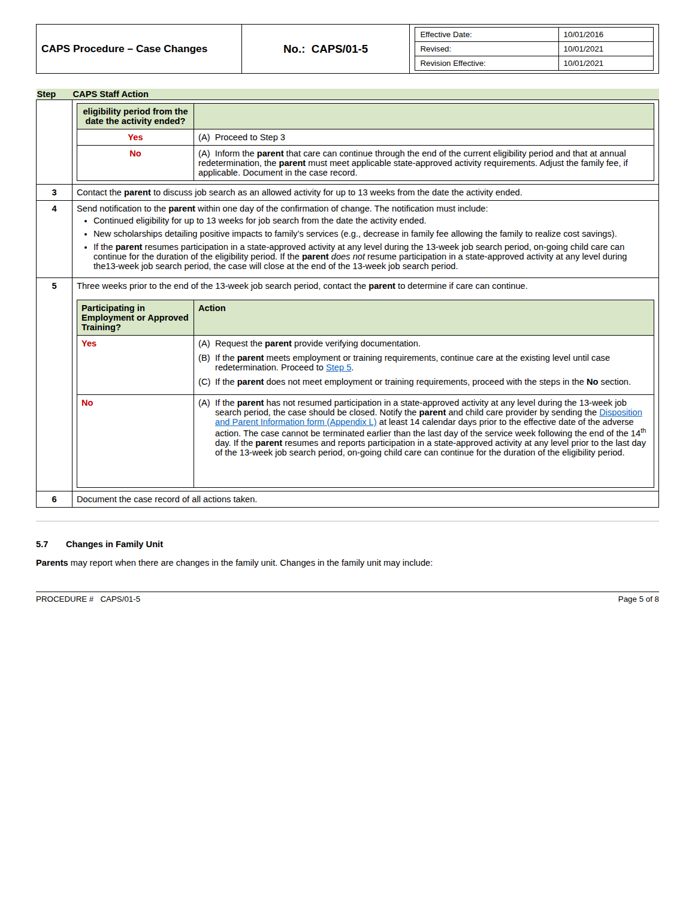| CAPS Procedure – Case Changes | No.: CAPS/01-5 | / Effective Date: / 10/01/2016 / / Revised: / 10/01/2021 / / Revision Effective: / 10/01/2021 / |
| Step | CAPS Staff Action |
| --- | --- |
| | / eligibility period from the date the activity ended? / / / Yes / (A) Proceed to Step 3 / / No / (A) Inform the parent that care can continue through the end of the current eligibility period and that at annual redetermination, the parent must meet applicable state-approved activity requirements. Adjust the family fee, if applicable. Document in the case record. / |
| 3 | Contact the parent to discuss job search as an allowed activity for up to 13 weeks from the date the activity ended. |
| 4 | Send notification to the parent within one day of the confirmation of change. The notification must include: Continued eligibility for up to 13 weeks for job search from the date the activity ended. New scholarships detailing positive impacts to family’s services (e.g., decrease in family fee allowing the family to realize cost savings). If the parent resumes participation in a state-approved activity at any level during the 13-week job search period, on-going child care can continue for the duration of the eligibility period. If the parent does not resume participation in a state-approved activity at any level during the13-week job search period, the case will close at the end of the 13-week job search period. |
| 5 | Three weeks prior to the end of the 13-week job search period, contact the parent to determine if care can continue. / Participating in Employment or Approved Training? / Action / / Yes / (A) Request the parent provide verifying documentation. (B) If the parent meets employment or training requirements, continue care at the existing level until case redetermination. Proceed to Step 5 . (C) If the parent does not meet employment or training requirements, proceed with the steps in the No section. / / No / (A) If the parent has not resumed participation in a state-approved activity at any level during the 13-week job search period, the case should be closed. Notify the parent and child care provider by sending the Disposition and Parent Information form (Appendix L) at least 14 calendar days prior to the effective date of the adverse action. The case cannot be terminated earlier than the last day of the service week following the end of the 14 th day. If the parent resumes and reports participation in a state-approved activity at any level prior to the last day of the 13-week job search period, on-going child care can continue for the duration of the eligibility period. / |
| 6 | Document the case record of all actions taken. |
5.7 Changes in Family Unit
Parents may report when there are changes in the family unit. Changes in the family unit may include:
PROCEDURE # CAPS/01-5
Page 5 of 8